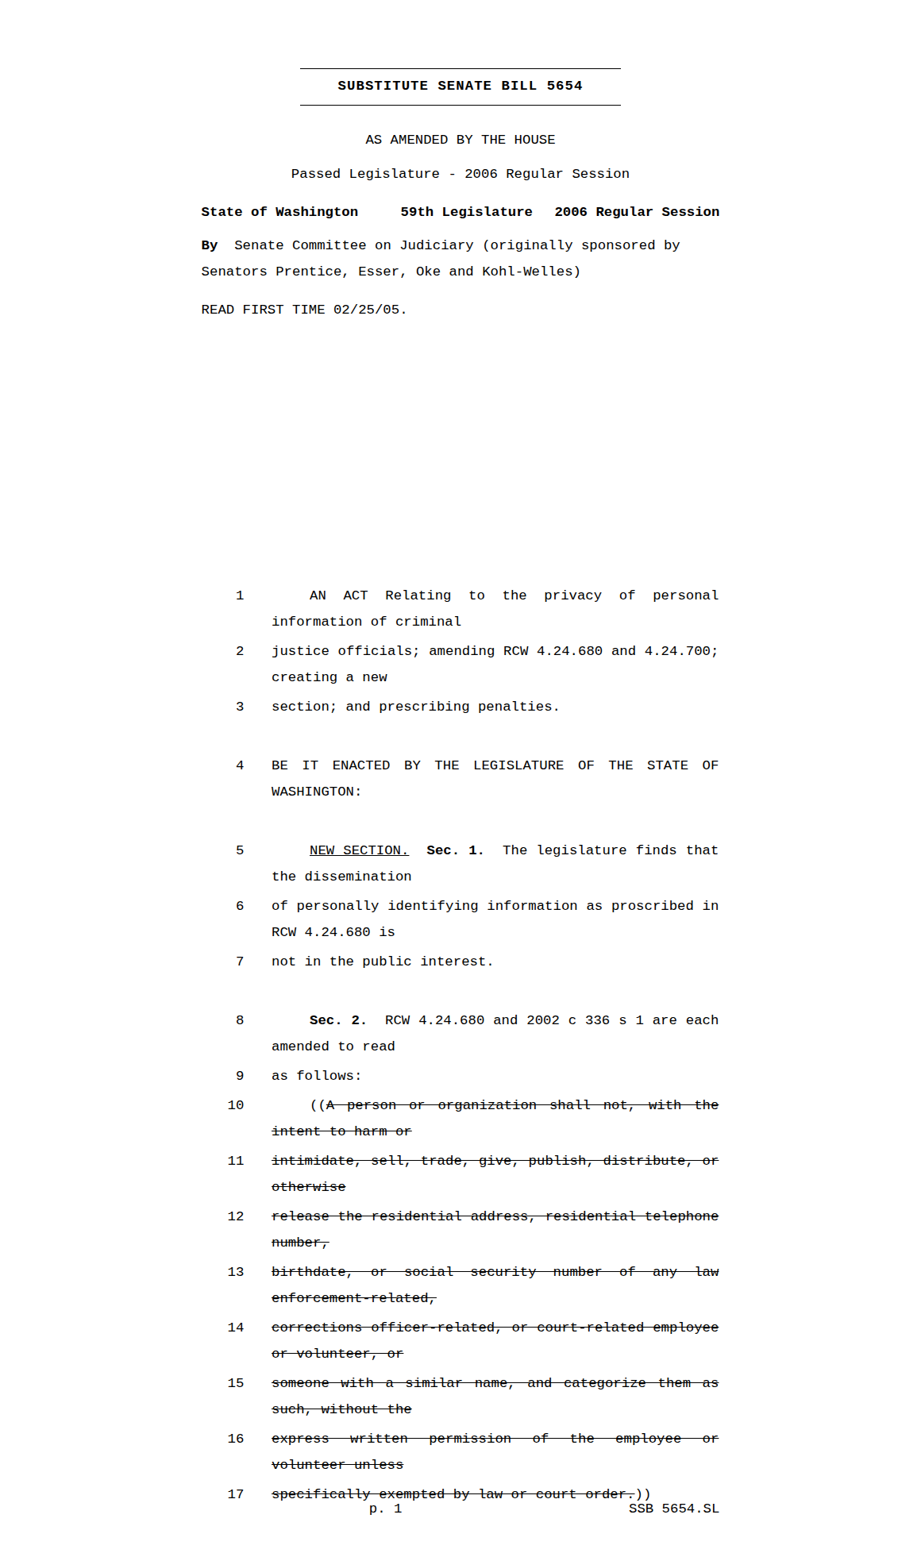SUBSTITUTE SENATE BILL 5654
AS AMENDED BY THE HOUSE
Passed Legislature - 2006 Regular Session
State of Washington 59th Legislature 2006 Regular Session
By Senate Committee on Judiciary (originally sponsored by Senators Prentice, Esser, Oke and Kohl-Welles)
READ FIRST TIME 02/25/05.
| 1 | AN ACT Relating to the privacy of personal information of criminal |
| 2 | justice officials; amending RCW 4.24.680 and 4.24.700; creating a new |
| 3 | section; and prescribing penalties. |
| 4 | BE IT ENACTED BY THE LEGISLATURE OF THE STATE OF WASHINGTON: |
| 5 | NEW SECTION. Sec. 1. The legislature finds that the dissemination |
| 6 | of personally identifying information as proscribed in RCW 4.24.680 is |
| 7 | not in the public interest. |
| 8 | Sec. 2. RCW 4.24.680 and 2002 c 336 s 1 are each amended to read |
| 9 | as follows: |
| 10 | (( A person or organization shall not, with the intent to harm or |
| 11 | intimidate, sell, trade, give, publish, distribute, or otherwise |
| 12 | release the residential address, residential telephone number, |
| 13 | birthdate, or social security number of any law enforcement-related, |
| 14 | corrections officer-related, or court-related employee or volunteer, or |
| 15 | someone with a similar name, and categorize them as such, without the |
| 16 | express written permission of the employee or volunteer unless |
| 17 | specifically exempted by law or court order. )) |
p. 1 SSB 5654.SL